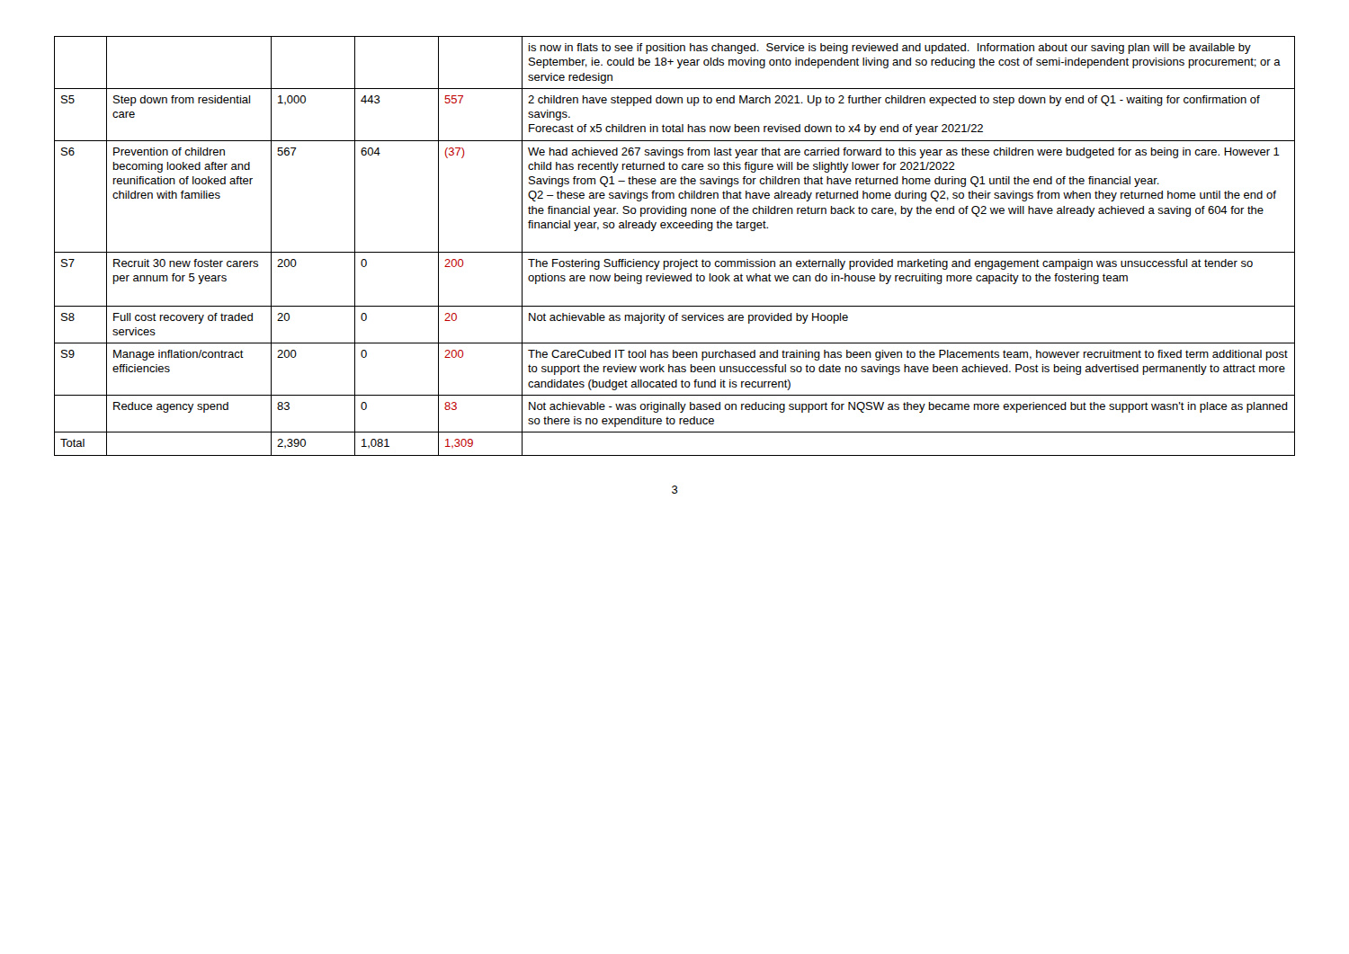| | | | | | is now in flats to see if position has changed. Service is being reviewed and updated. Information about our saving plan will be available by September, ie. could be 18+ year olds moving onto independent living and so reducing the cost of semi-independent provisions procurement; or a service redesign |
| S5 | Step down from residential care | 1,000 | 443 | 557 | 2 children have stepped down up to end March 2021. Up to 2 further children expected to step down by end of Q1 - waiting for confirmation of savings. Forecast of x5 children in total has now been revised down to x4 by end of year 2021/22 |
| S6 | Prevention of children becoming looked after and reunification of looked after children with families | 567 | 604 | (37) | We had achieved 267 savings from last year that are carried forward to this year as these children were budgeted for as being in care. However 1 child has recently returned to care so this figure will be slightly lower for 2021/2022 Savings from Q1 – these are the savings for children that have returned home during Q1 until the end of the financial year. Q2 – these are savings from children that have already returned home during Q2, so their savings from when they returned home until the end of the financial year. So providing none of the children return back to care, by the end of Q2 we will have already achieved a saving of 604 for the financial year, so already exceeding the target. |
| S7 | Recruit 30 new foster carers per annum for 5 years | 200 | 0 | 200 | The Fostering Sufficiency project to commission an externally provided marketing and engagement campaign was unsuccessful at tender so options are now being reviewed to look at what we can do in-house by recruiting more capacity to the fostering team |
| S8 | Full cost recovery of traded services | 20 | 0 | 20 | Not achievable as majority of services are provided by Hoople |
| S9 | Manage inflation/contract efficiencies | 200 | 0 | 200 | The CareCubed IT tool has been purchased and training has been given to the Placements team, however recruitment to fixed term additional post to support the review work has been unsuccessful so to date no savings have been achieved. Post is being advertised permanently to attract more candidates (budget allocated to fund it is recurrent) |
| | Reduce agency spend | 83 | 0 | 83 | Not achievable - was originally based on reducing support for NQSW as they became more experienced but the support wasn't in place as planned so there is no expenditure to reduce |
| Total | | 2,390 | 1,081 | 1,309 | |
3